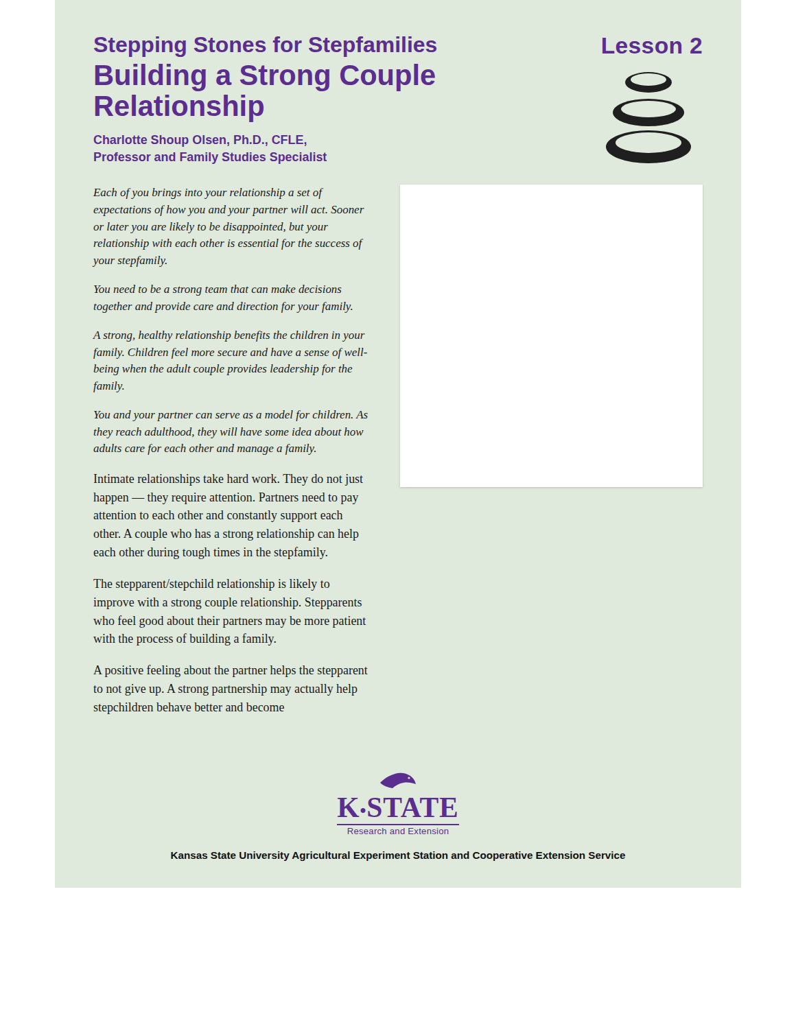Lesson 2
Stepping Stones for Stepfamilies
Building a Strong Couple Relationship
Charlotte Shoup Olsen, Ph.D., CFLE,
Professor and Family Studies Specialist
Each of you brings into your relationship a set of expectations of how you and your partner will act. Sooner or later you are likely to be disappointed, but your relationship with each other is essential for the success of your stepfamily.
You need to be a strong team that can make decisions together and provide care and direction for your family.
A strong, healthy relationship benefits the children in your family. Children feel more secure and have a sense of well-being when the adult couple provides leadership for the family.
You and your partner can serve as a model for children. As they reach adulthood, they will have some idea about how adults care for each other and manage a family.
Intimate relationships take hard work. They do not just happen — they require attention. Partners need to pay attention to each other and constantly support each other. A couple who has a strong relationship can help each other during tough times in the stepfamily.
The stepparent/stepchild relationship is likely to improve with a strong couple relationship. Stepparents who feel good about their partners may be more patient with the process of building a family.
A positive feeling about the partner helps the stepparent to not give up. A strong partnership may actually help stepchildren behave better and become
K•STATE
Research and Extension
Kansas State University Agricultural Experiment Station and Cooperative Extension Service